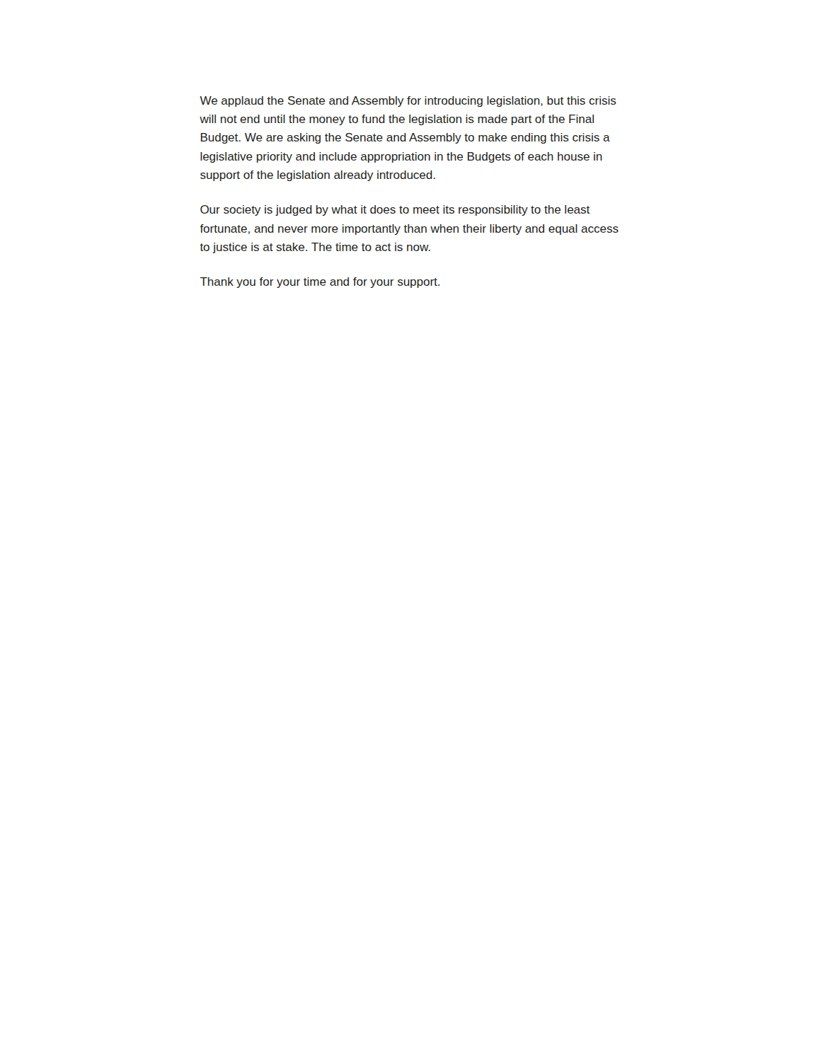We applaud the Senate and Assembly for introducing legislation, but this crisis will not end until the money to fund the legislation is made part of the Final Budget. We are asking the Senate and Assembly to make ending this crisis a legislative priority and include appropriation in the Budgets of each house in support of the legislation already introduced.
Our society is judged by what it does to meet its responsibility to the least fortunate, and never more importantly than when their liberty and equal access to justice is at stake. The time to act is now.
Thank you for your time and for your support.